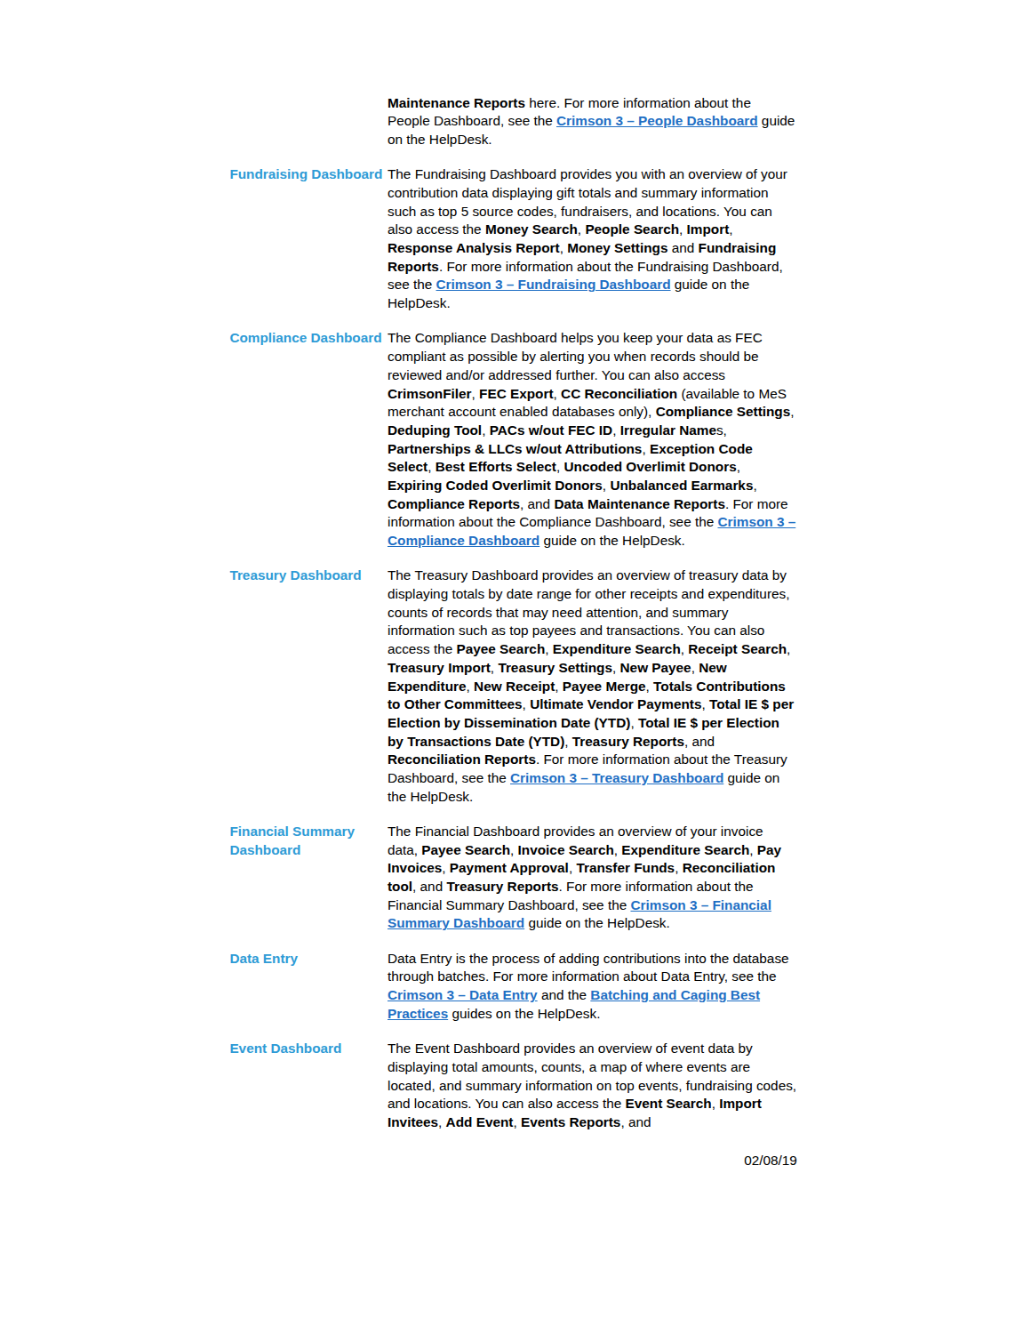| | Maintenance Reports here. For more information about the People Dashboard, see the Crimson 3 – People Dashboard guide on the HelpDesk. |
| Fundraising Dashboard | The Fundraising Dashboard provides you with an overview of your contribution data displaying gift totals and summary information such as top 5 source codes, fundraisers, and locations. You can also access the Money Search , People Search , Import , Response Analysis Report , Money Settings and Fundraising Reports . For more information about the Fundraising Dashboard, see the Crimson 3 – Fundraising Dashboard guide on the HelpDesk. |
| Compliance Dashboard | The Compliance Dashboard helps you keep your data as FEC compliant as possible by alerting you when records should be reviewed and/or addressed further. You can also access CrimsonFiler , FEC Export , CC Reconciliation (available to MeS merchant account enabled databases only), Compliance Settings , Deduping Tool , PACs w/out FEC ID , Irregular Name s, Partnerships & LLCs w/out Attributions , Exception Code Select , Best Efforts Select , Uncoded Overlimit Donors , Expiring Coded Overlimit Donors , Unbalanced Earmarks , Compliance Reports , and Data Maintenance Reports . For more information about the Compliance Dashboard, see the Crimson 3 – Compliance Dashboard guide on the HelpDesk. |
| Treasury Dashboard | The Treasury Dashboard provides an overview of treasury data by displaying totals by date range for other receipts and expenditures, counts of records that may need attention, and summary information such as top payees and transactions. You can also access the Payee Search , Expenditure Search , Receipt Search , Treasury Import , Treasury Settings , New Payee , New Expenditure , New Receipt , Payee Merge , Totals Contributions to Other Committees , Ultimate Vendor Payments , Total IE $ per Election by Dissemination Date (YTD) , Total IE $ per Election by Transactions Date (YTD) , Treasury Reports , and Reconciliation Reports . For more information about the Treasury Dashboard, see the Crimson 3 – Treasury Dashboard guide on the HelpDesk. |
| Financial Summary Dashboard | The Financial Dashboard provides an overview of your invoice data, Payee Search , Invoice Search , Expenditure Search , Pay Invoices , Payment Approval , Transfer Funds , Reconciliation tool , and Treasury Reports . For more information about the Financial Summary Dashboard, see the Crimson 3 – Financial Summary Dashboard guide on the HelpDesk. |
| Data Entry | Data Entry is the process of adding contributions into the database through batches. For more information about Data Entry, see the Crimson 3 – Data Entry and the Batching and Caging Best Practices guides on the HelpDesk. |
| Event Dashboard | The Event Dashboard provides an overview of event data by displaying total amounts, counts, a map of where events are located, and summary information on top events, fundraising codes, and locations. You can also access the Event Search , Import Invitees , Add Event , Events Reports , and |
02/08/19